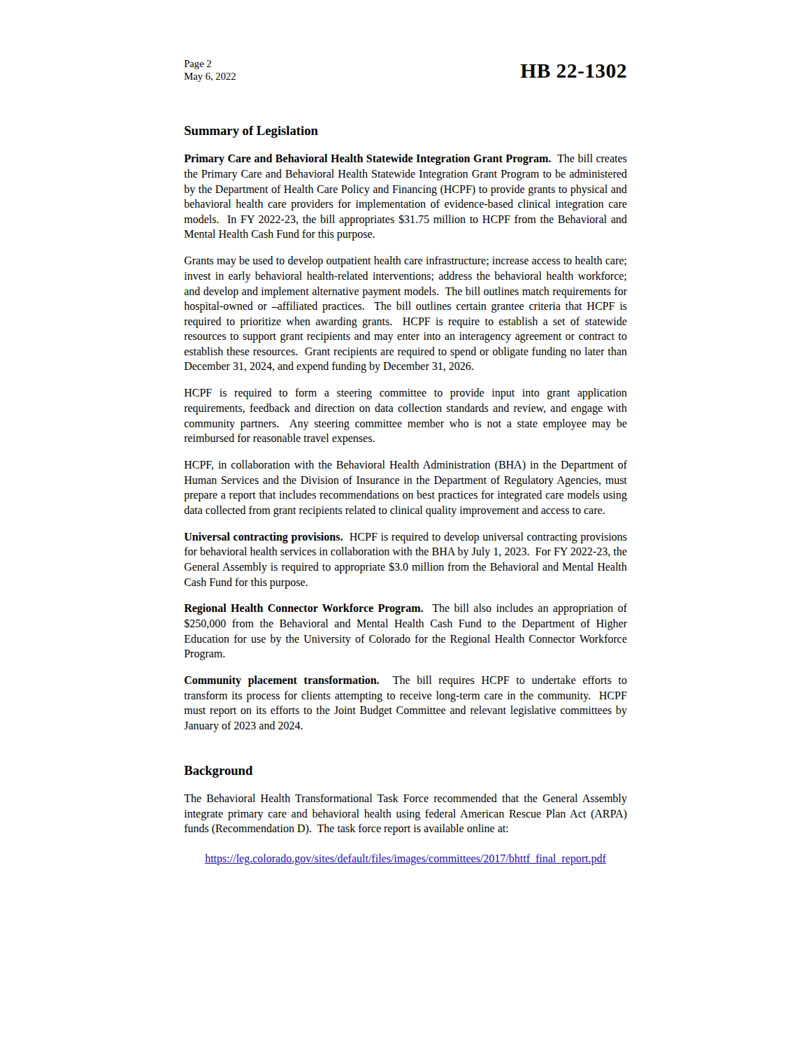Page 2
May 6, 2022
HB 22-1302
Summary of Legislation
Primary Care and Behavioral Health Statewide Integration Grant Program. The bill creates the Primary Care and Behavioral Health Statewide Integration Grant Program to be administered by the Department of Health Care Policy and Financing (HCPF) to provide grants to physical and behavioral health care providers for implementation of evidence-based clinical integration care models. In FY 2022-23, the bill appropriates $31.75 million to HCPF from the Behavioral and Mental Health Cash Fund for this purpose.
Grants may be used to develop outpatient health care infrastructure; increase access to health care; invest in early behavioral health-related interventions; address the behavioral health workforce; and develop and implement alternative payment models. The bill outlines match requirements for hospital-owned or –affiliated practices. The bill outlines certain grantee criteria that HCPF is required to prioritize when awarding grants. HCPF is require to establish a set of statewide resources to support grant recipients and may enter into an interagency agreement or contract to establish these resources. Grant recipients are required to spend or obligate funding no later than December 31, 2024, and expend funding by December 31, 2026.
HCPF is required to form a steering committee to provide input into grant application requirements, feedback and direction on data collection standards and review, and engage with community partners. Any steering committee member who is not a state employee may be reimbursed for reasonable travel expenses.
HCPF, in collaboration with the Behavioral Health Administration (BHA) in the Department of Human Services and the Division of Insurance in the Department of Regulatory Agencies, must prepare a report that includes recommendations on best practices for integrated care models using data collected from grant recipients related to clinical quality improvement and access to care.
Universal contracting provisions. HCPF is required to develop universal contracting provisions for behavioral health services in collaboration with the BHA by July 1, 2023. For FY 2022-23, the General Assembly is required to appropriate $3.0 million from the Behavioral and Mental Health Cash Fund for this purpose.
Regional Health Connector Workforce Program. The bill also includes an appropriation of $250,000 from the Behavioral and Mental Health Cash Fund to the Department of Higher Education for use by the University of Colorado for the Regional Health Connector Workforce Program.
Community placement transformation. The bill requires HCPF to undertake efforts to transform its process for clients attempting to receive long-term care in the community. HCPF must report on its efforts to the Joint Budget Committee and relevant legislative committees by January of 2023 and 2024.
Background
The Behavioral Health Transformational Task Force recommended that the General Assembly integrate primary care and behavioral health using federal American Rescue Plan Act (ARPA) funds (Recommendation D). The task force report is available online at:
https://leg.colorado.gov/sites/default/files/images/committees/2017/bhttf_final_report.pdf